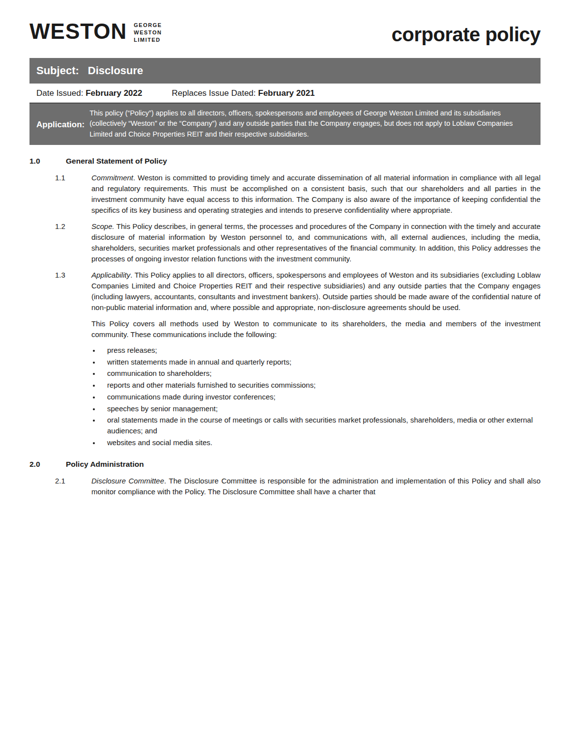WESTON
GEORGE
WESTON
LIMITED
corporate policy
Subject: Disclosure
Date Issued: February 2022
Replaces Issue Dated: February 2021
Application:
This policy (“Policy”) applies to all directors, officers, spokespersons and employees of George Weston Limited and its subsidiaries (collectively “Weston” or the “Company”) and any outside parties that the Company engages, but does not apply to Loblaw Companies Limited and Choice Properties REIT and their respective subsidiaries.
1.0 General Statement of Policy
1.1
Commitment. Weston is committed to providing timely and accurate dissemination of all material information in compliance with all legal and regulatory requirements. This must be accomplished on a consistent basis, such that our shareholders and all parties in the investment community have equal access to this information. The Company is also aware of the importance of keeping confidential the specifics of its key business and operating strategies and intends to preserve confidentiality where appropriate.
1.2
Scope. This Policy describes, in general terms, the processes and procedures of the Company in connection with the timely and accurate disclosure of material information by Weston personnel to, and communications with, all external audiences, including the media, shareholders, securities market professionals and other representatives of the financial community. In addition, this Policy addresses the processes of ongoing investor relation functions with the investment community.
1.3
Applicability. This Policy applies to all directors, officers, spokespersons and employees of Weston and its subsidiaries (excluding Loblaw Companies Limited and Choice Properties REIT and their respective subsidiaries) and any outside parties that the Company engages (including lawyers, accountants, consultants and investment bankers). Outside parties should be made aware of the confidential nature of non-public material information and, where possible and appropriate, non-disclosure agreements should be used.
This Policy covers all methods used by Weston to communicate to its shareholders, the media and members of the investment community. These communications include the following:
press releases;
written statements made in annual and quarterly reports;
communication to shareholders;
reports and other materials furnished to securities commissions;
communications made during investor conferences;
speeches by senior management;
oral statements made in the course of meetings or calls with securities market professionals, shareholders, media or other external audiences; and
websites and social media sites.
2.0 Policy Administration
2.1
Disclosure Committee. The Disclosure Committee is responsible for the administration and implementation of this Policy and shall also monitor compliance with the Policy. The Disclosure Committee shall have a charter that